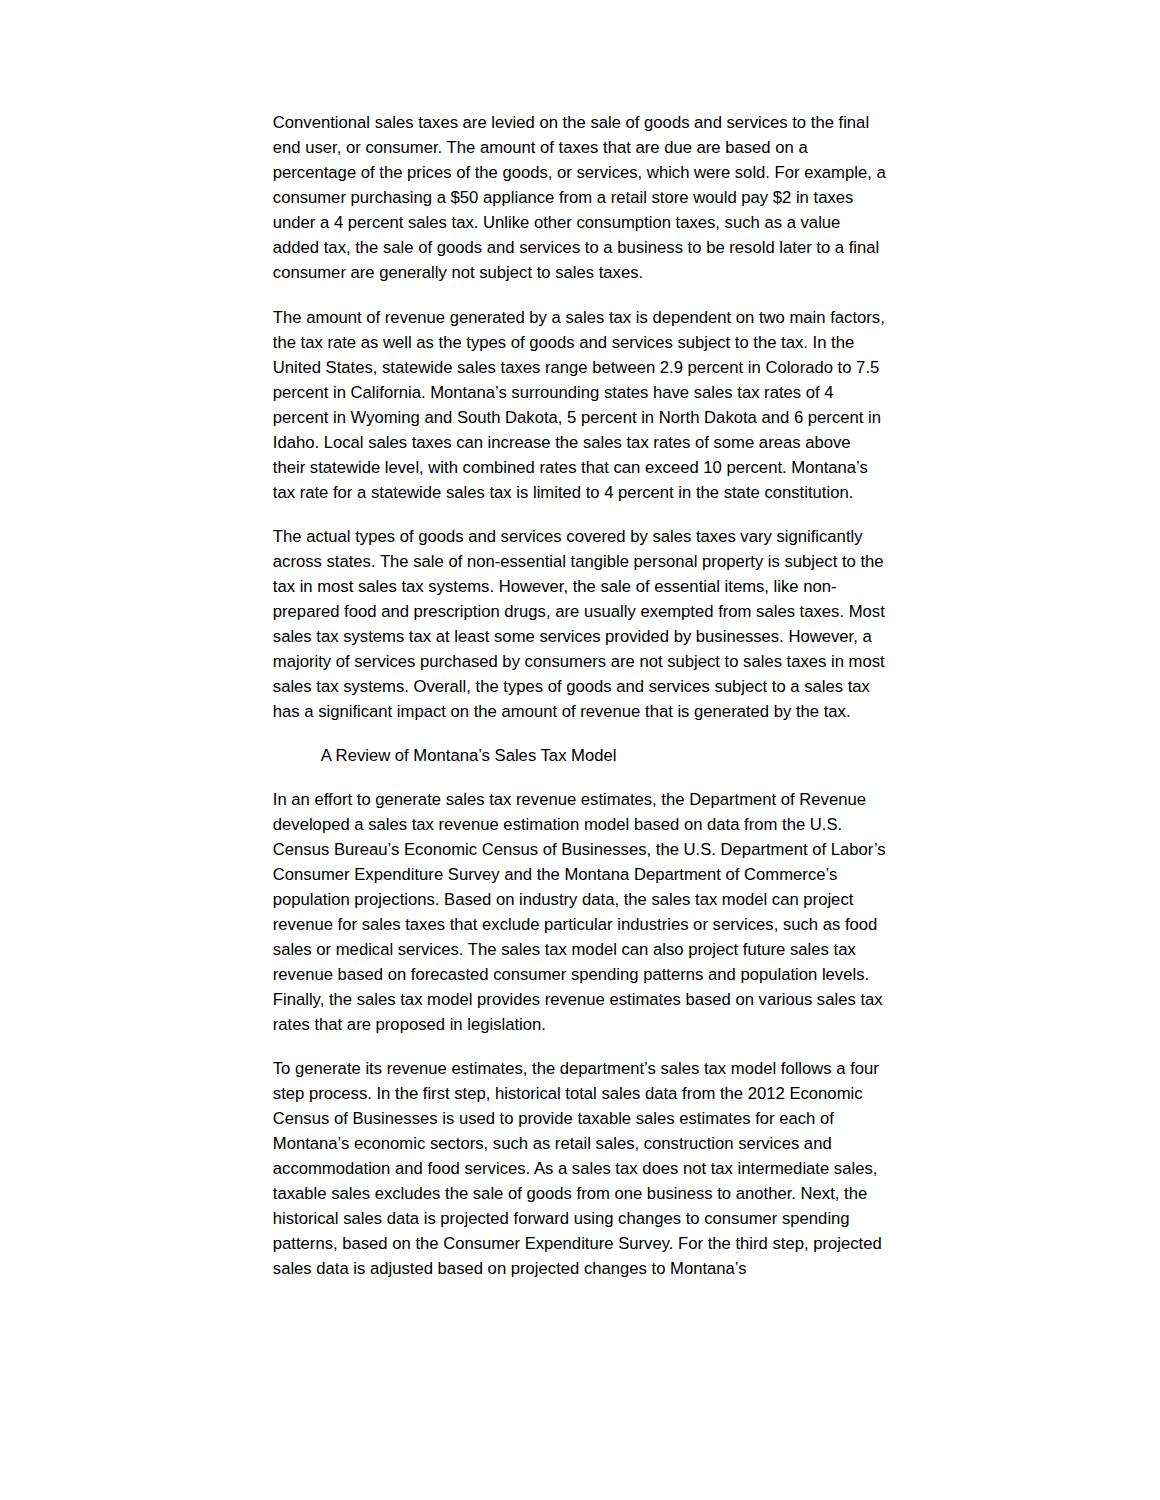Conventional sales taxes are levied on the sale of goods and services to the final end user, or consumer. The amount of taxes that are due are based on a percentage of the prices of the goods, or services, which were sold. For example, a consumer purchasing a $50 appliance from a retail store would pay $2 in taxes under a 4 percent sales tax. Unlike other consumption taxes, such as a value added tax, the sale of goods and services to a business to be resold later to a final consumer are generally not subject to sales taxes.
The amount of revenue generated by a sales tax is dependent on two main factors, the tax rate as well as the types of goods and services subject to the tax. In the United States, statewide sales taxes range between 2.9 percent in Colorado to 7.5 percent in California. Montana’s surrounding states have sales tax rates of 4 percent in Wyoming and South Dakota, 5 percent in North Dakota and 6 percent in Idaho. Local sales taxes can increase the sales tax rates of some areas above their statewide level, with combined rates that can exceed 10 percent. Montana’s tax rate for a statewide sales tax is limited to 4 percent in the state constitution.
The actual types of goods and services covered by sales taxes vary significantly across states. The sale of non-essential tangible personal property is subject to the tax in most sales tax systems. However, the sale of essential items, like non-prepared food and prescription drugs, are usually exempted from sales taxes. Most sales tax systems tax at least some services provided by businesses. However, a majority of services purchased by consumers are not subject to sales taxes in most sales tax systems. Overall, the types of goods and services subject to a sales tax has a significant impact on the amount of revenue that is generated by the tax.
A Review of Montana’s Sales Tax Model
In an effort to generate sales tax revenue estimates, the Department of Revenue developed a sales tax revenue estimation model based on data from the U.S. Census Bureau’s Economic Census of Businesses, the U.S. Department of Labor’s Consumer Expenditure Survey and the Montana Department of Commerce’s population projections. Based on industry data, the sales tax model can project revenue for sales taxes that exclude particular industries or services, such as food sales or medical services. The sales tax model can also project future sales tax revenue based on forecasted consumer spending patterns and population levels. Finally, the sales tax model provides revenue estimates based on various sales tax rates that are proposed in legislation.
To generate its revenue estimates, the department’s sales tax model follows a four step process. In the first step, historical total sales data from the 2012 Economic Census of Businesses is used to provide taxable sales estimates for each of Montana’s economic sectors, such as retail sales, construction services and accommodation and food services. As a sales tax does not tax intermediate sales, taxable sales excludes the sale of goods from one business to another. Next, the historical sales data is projected forward using changes to consumer spending patterns, based on the Consumer Expenditure Survey. For the third step, projected sales data is adjusted based on projected changes to Montana’s